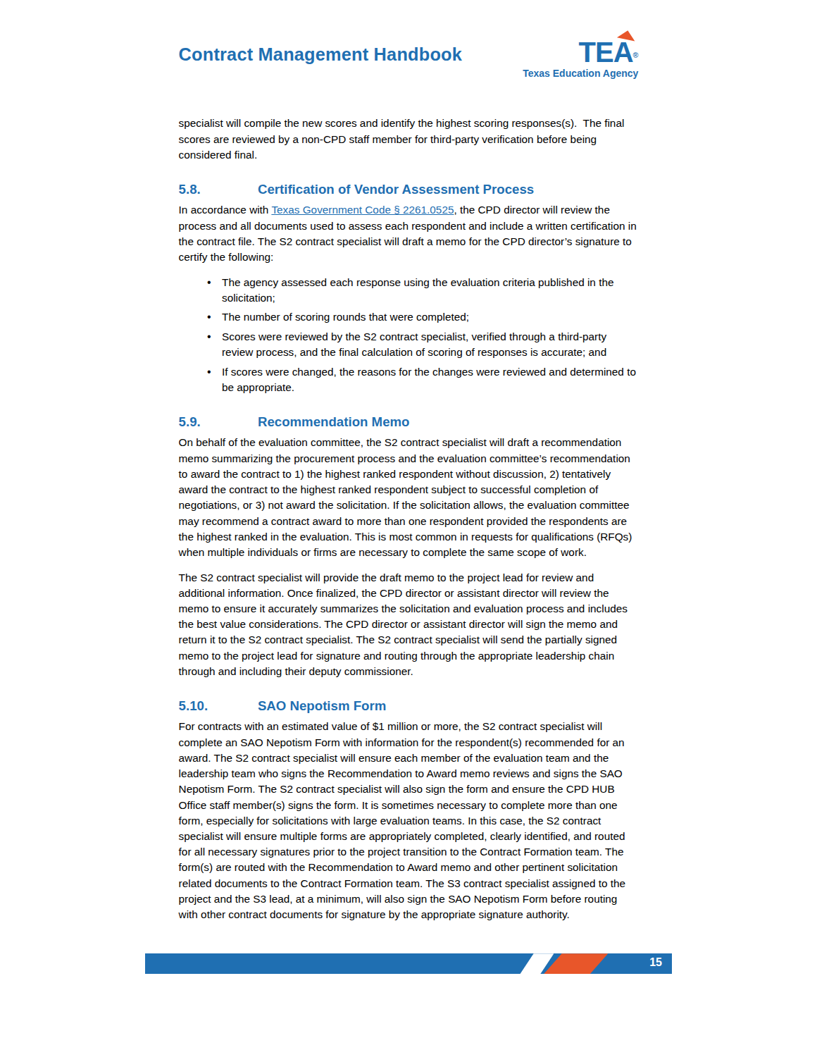Contract Management Handbook
TEA® Texas Education Agency
specialist will compile the new scores and identify the highest scoring responses(s). The final scores are reviewed by a non-CPD staff member for third-party verification before being considered final.
5.8. Certification of Vendor Assessment Process
In accordance with Texas Government Code § 2261.0525, the CPD director will review the process and all documents used to assess each respondent and include a written certification in the contract file. The S2 contract specialist will draft a memo for the CPD director’s signature to certify the following:
The agency assessed each response using the evaluation criteria published in the solicitation;
The number of scoring rounds that were completed;
Scores were reviewed by the S2 contract specialist, verified through a third-party review process, and the final calculation of scoring of responses is accurate; and
If scores were changed, the reasons for the changes were reviewed and determined to be appropriate.
5.9. Recommendation Memo
On behalf of the evaluation committee, the S2 contract specialist will draft a recommendation memo summarizing the procurement process and the evaluation committee’s recommendation to award the contract to 1) the highest ranked respondent without discussion, 2) tentatively award the contract to the highest ranked respondent subject to successful completion of negotiations, or 3) not award the solicitation. If the solicitation allows, the evaluation committee may recommend a contract award to more than one respondent provided the respondents are the highest ranked in the evaluation. This is most common in requests for qualifications (RFQs) when multiple individuals or firms are necessary to complete the same scope of work.
The S2 contract specialist will provide the draft memo to the project lead for review and additional information. Once finalized, the CPD director or assistant director will review the memo to ensure it accurately summarizes the solicitation and evaluation process and includes the best value considerations. The CPD director or assistant director will sign the memo and return it to the S2 contract specialist. The S2 contract specialist will send the partially signed memo to the project lead for signature and routing through the appropriate leadership chain through and including their deputy commissioner.
5.10. SAO Nepotism Form
For contracts with an estimated value of $1 million or more, the S2 contract specialist will complete an SAO Nepotism Form with information for the respondent(s) recommended for an award. The S2 contract specialist will ensure each member of the evaluation team and the leadership team who signs the Recommendation to Award memo reviews and signs the SAO Nepotism Form. The S2 contract specialist will also sign the form and ensure the CPD HUB Office staff member(s) signs the form. It is sometimes necessary to complete more than one form, especially for solicitations with large evaluation teams. In this case, the S2 contract specialist will ensure multiple forms are appropriately completed, clearly identified, and routed for all necessary signatures prior to the project transition to the Contract Formation team. The form(s) are routed with the Recommendation to Award memo and other pertinent solicitation related documents to the Contract Formation team. The S3 contract specialist assigned to the project and the S3 lead, at a minimum, will also sign the SAO Nepotism Form before routing with other contract documents for signature by the appropriate signature authority.
15